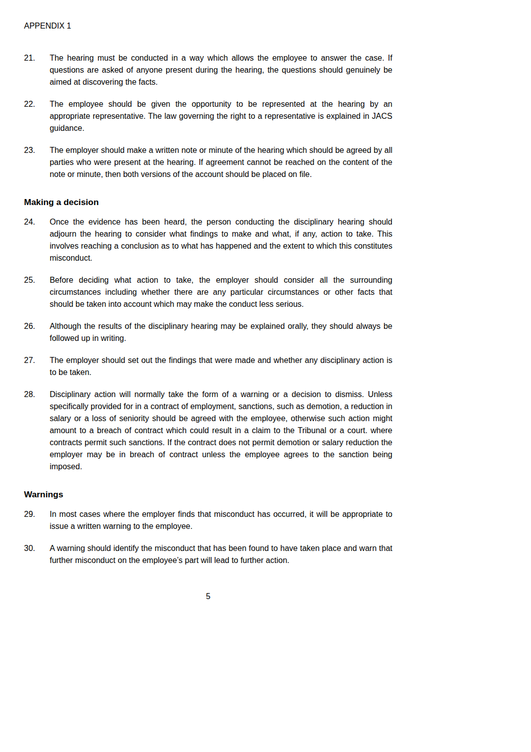APPENDIX 1
The hearing must be conducted in a way which allows the employee to answer the case. If questions are asked of anyone present during the hearing, the questions should genuinely be aimed at discovering the facts.
The employee should be given the opportunity to be represented at the hearing by an appropriate representative. The law governing the right to a representative is explained in JACS guidance.
The employer should make a written note or minute of the hearing which should be agreed by all parties who were present at the hearing. If agreement cannot be reached on the content of the note or minute, then both versions of the account should be placed on file.
Making a decision
Once the evidence has been heard, the person conducting the disciplinary hearing should adjourn the hearing to consider what findings to make and what, if any, action to take. This involves reaching a conclusion as to what has happened and the extent to which this constitutes misconduct.
Before deciding what action to take, the employer should consider all the surrounding circumstances including whether there are any particular circumstances or other facts that should be taken into account which may make the conduct less serious.
Although the results of the disciplinary hearing may be explained orally, they should always be followed up in writing.
The employer should set out the findings that were made and whether any disciplinary action is to be taken.
Disciplinary action will normally take the form of a warning or a decision to dismiss. Unless specifically provided for in a contract of employment, sanctions, such as demotion, a reduction in salary or a loss of seniority should be agreed with the employee, otherwise such action might amount to a breach of contract which could result in a claim to the Tribunal or a court. where contracts permit such sanctions. If the contract does not permit demotion or salary reduction the employer may be in breach of contract unless the employee agrees to the sanction being imposed.
Warnings
In most cases where the employer finds that misconduct has occurred, it will be appropriate to issue a written warning to the employee.
A warning should identify the misconduct that has been found to have taken place and warn that further misconduct on the employee’s part will lead to further action.
5